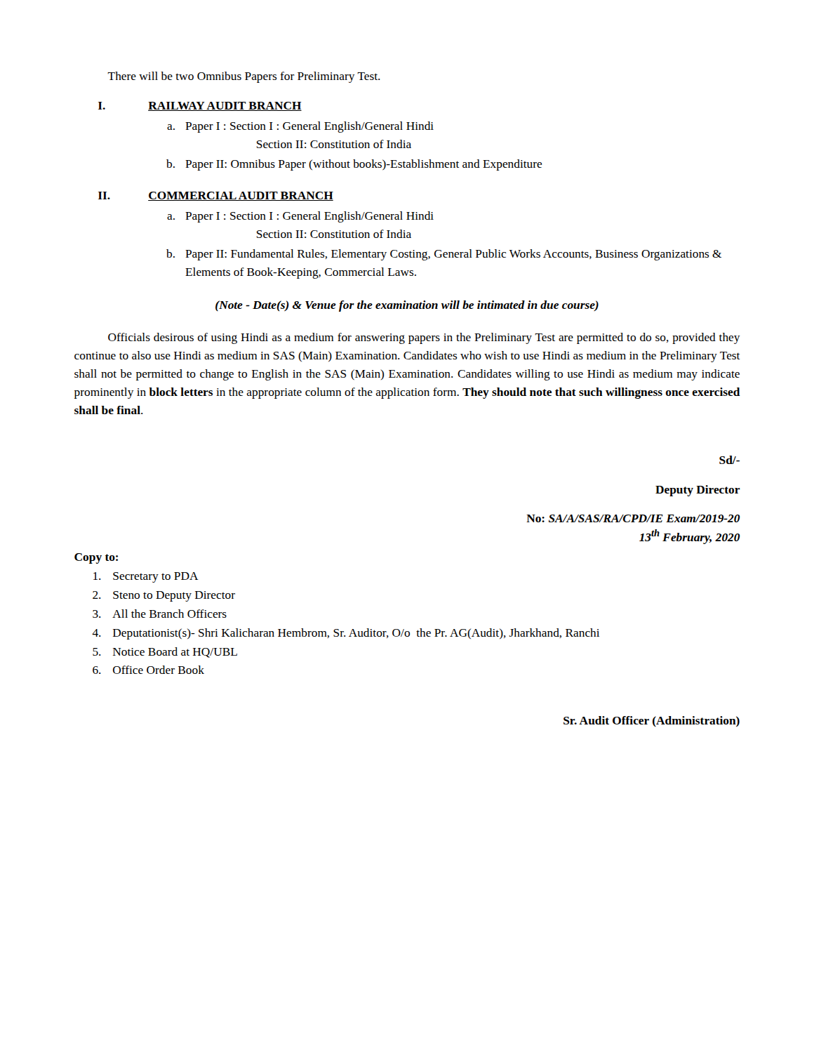There will be two Omnibus Papers for Preliminary Test.
I. RAILWAY AUDIT BRANCH
Paper I : Section I : General English/General Hindi Section II: Constitution of India
Paper II: Omnibus Paper (without books)-Establishment and Expenditure
II. COMMERCIAL AUDIT BRANCH
Paper I : Section I : General English/General Hindi Section II: Constitution of India
Paper II: Fundamental Rules, Elementary Costing, General Public Works Accounts, Business Organizations & Elements of Book-Keeping, Commercial Laws.
(Note - Date(s) & Venue for the examination will be intimated in due course)
Officials desirous of using Hindi as a medium for answering papers in the Preliminary Test are permitted to do so, provided they continue to also use Hindi as medium in SAS (Main) Examination. Candidates who wish to use Hindi as medium in the Preliminary Test shall not be permitted to change to English in the SAS (Main) Examination. Candidates willing to use Hindi as medium may indicate prominently in block letters in the appropriate column of the application form. They should note that such willingness once exercised shall be final.
Sd/-
Deputy Director
No: SA/A/SAS/RA/CPD/IE Exam/2019-20
13th February, 2020
Copy to:
Secretary to PDA
Steno to Deputy Director
All the Branch Officers
Deputationist(s)- Shri Kalicharan Hembrom, Sr. Auditor, O/o the Pr. AG(Audit), Jharkhand, Ranchi
Notice Board at HQ/UBL
Office Order Book
Sr. Audit Officer (Administration)